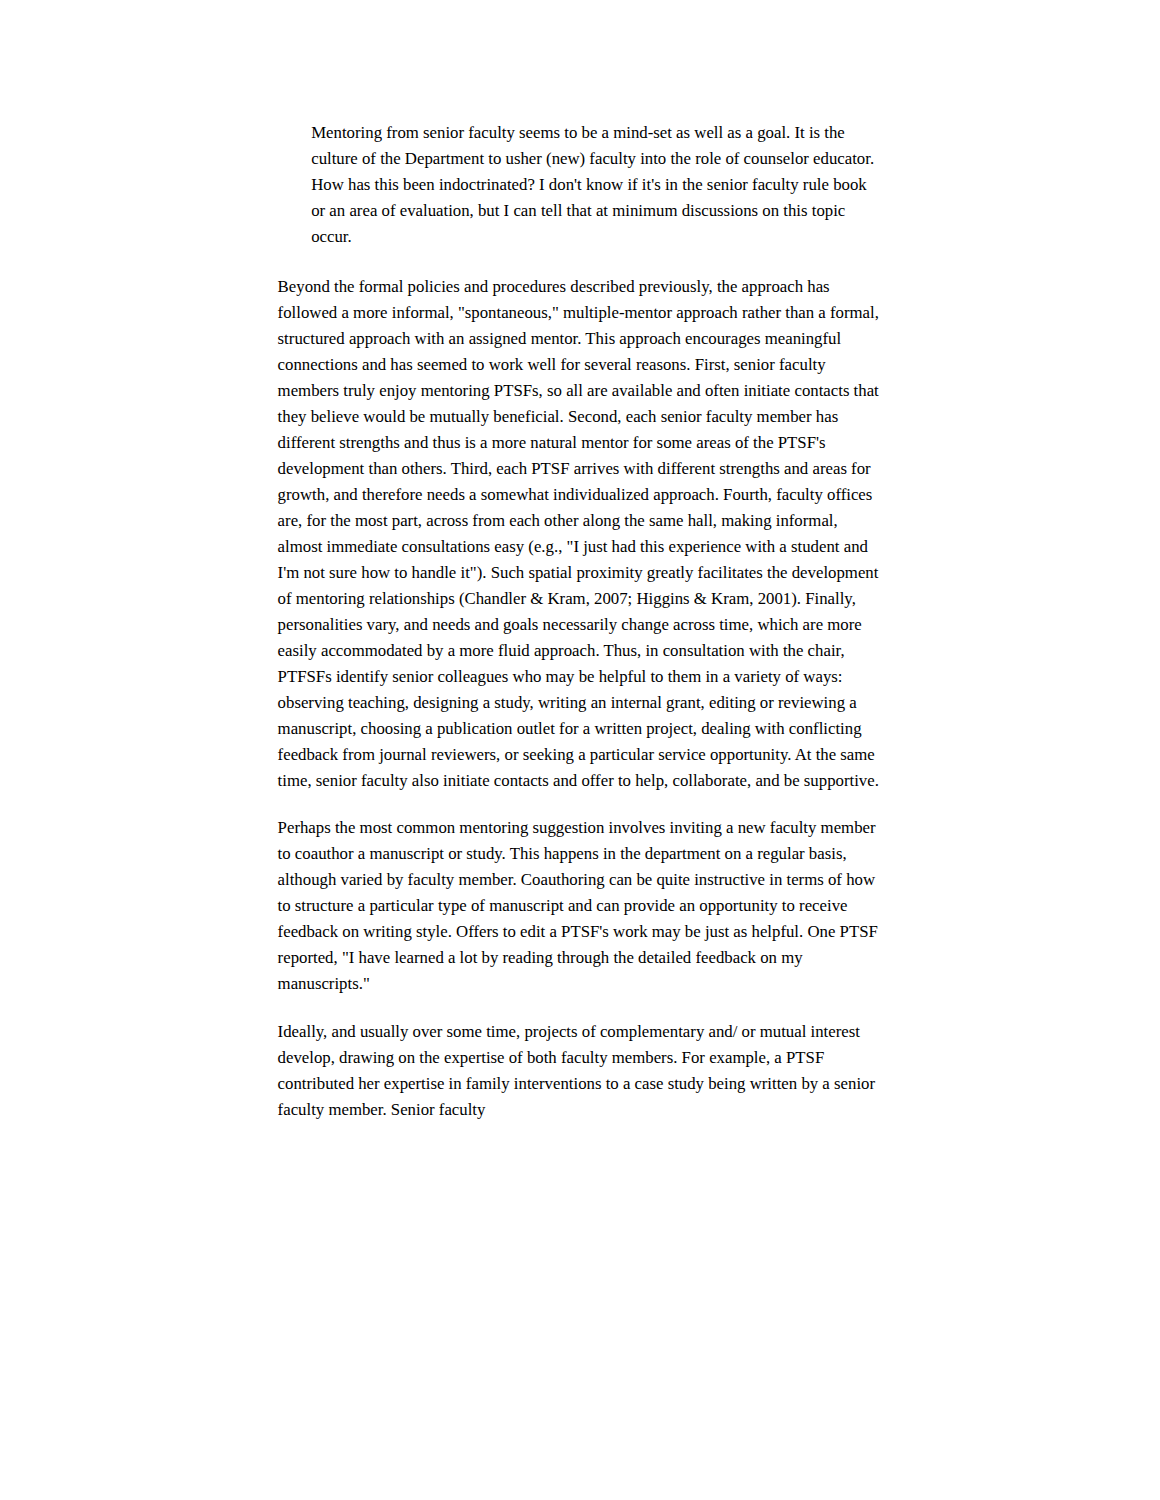Mentoring from senior faculty seems to be a mind-set as well as a goal. It is the culture of the Department to usher (new) faculty into the role of counselor educator. How has this been indoctrinated? I don't know if it's in the senior faculty rule book or an area of evaluation, but I can tell that at minimum discussions on this topic occur.
Beyond the formal policies and procedures described previously, the approach has followed a more informal, "spontaneous," multiple-mentor approach rather than a formal, structured approach with an assigned mentor. This approach encourages meaningful connections and has seemed to work well for several reasons. First, senior faculty members truly enjoy mentoring PTSFs, so all are available and often initiate contacts that they believe would be mutually beneficial. Second, each senior faculty member has different strengths and thus is a more natural mentor for some areas of the PTSF's development than others. Third, each PTSF arrives with different strengths and areas for growth, and therefore needs a somewhat individualized approach. Fourth, faculty offices are, for the most part, across from each other along the same hall, making informal, almost immediate consultations easy (e.g., "I just had this experience with a student and I'm not sure how to handle it"). Such spatial proximity greatly facilitates the development of mentoring relationships (Chandler & Kram, 2007; Higgins & Kram, 2001). Finally, personalities vary, and needs and goals necessarily change across time, which are more easily accommodated by a more fluid approach. Thus, in consultation with the chair, PTFSFs identify senior colleagues who may be helpful to them in a variety of ways: observing teaching, designing a study, writing an internal grant, editing or reviewing a manuscript, choosing a publication outlet for a written project, dealing with conflicting feedback from journal reviewers, or seeking a particular service opportunity. At the same time, senior faculty also initiate contacts and offer to help, collaborate, and be supportive.
Perhaps the most common mentoring suggestion involves inviting a new faculty member to coauthor a manuscript or study. This happens in the department on a regular basis, although varied by faculty member. Coauthoring can be quite instructive in terms of how to structure a particular type of manuscript and can provide an opportunity to receive feedback on writing style. Offers to edit a PTSF's work may be just as helpful. One PTSF reported, "I have learned a lot by reading through the detailed feedback on my manuscripts."
Ideally, and usually over some time, projects of complementary and/ or mutual interest develop, drawing on the expertise of both faculty members. For example, a PTSF contributed her expertise in family interventions to a case study being written by a senior faculty member. Senior faculty